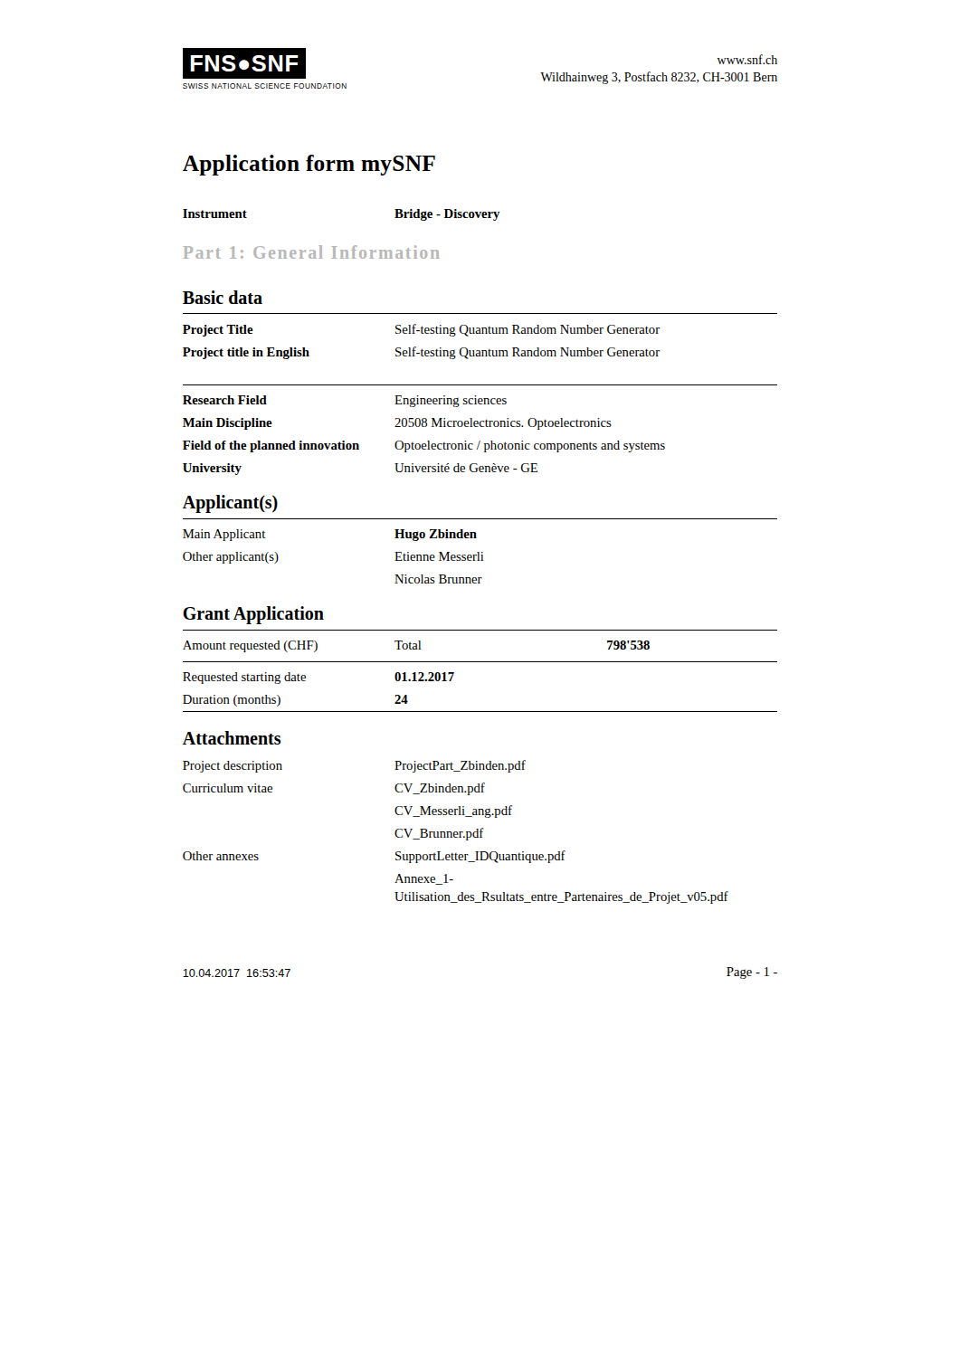FNS●SNF
Swiss National Science Foundation
www.snf.ch
Wildhainweg 3, Postfach 8232, CH-3001 Bern
Application form mySNF
Instrument
Bridge - Discovery
Part 1: General Information
Basic data
| Project Title | Self-testing Quantum Random Number Generator |
| Project title in English | Self-testing Quantum Random Number Generator |
| Research Field | Engineering sciences |
| Main Discipline | 20508 Microelectronics. Optoelectronics |
| Field of the planned innovation | Optoelectronic / photonic components and systems |
| University | Université de Genève - GE |
Applicant(s)
| Main Applicant | Hugo Zbinden |
| Other applicant(s) | Etienne Messerli |
| | Nicolas Brunner |
Grant Application
| Amount requested (CHF) | Total | 798'538 |
| Requested starting date | 01.12.2017 |
| Duration (months) | 24 |
Attachments
| Project description | ProjectPart_Zbinden.pdf |
| Curriculum vitae | CV_Zbinden.pdf |
| | CV_Messerli_ang.pdf |
| | CV_Brunner.pdf |
| Other annexes | SupportLetter_IDQuantique.pdf |
| | Annexe_1-Utilisation_des_Rsultats_entre_Partenaires_de_Projet_v05.pdf |
10.04.2017 16:53:47
Page - 1 -